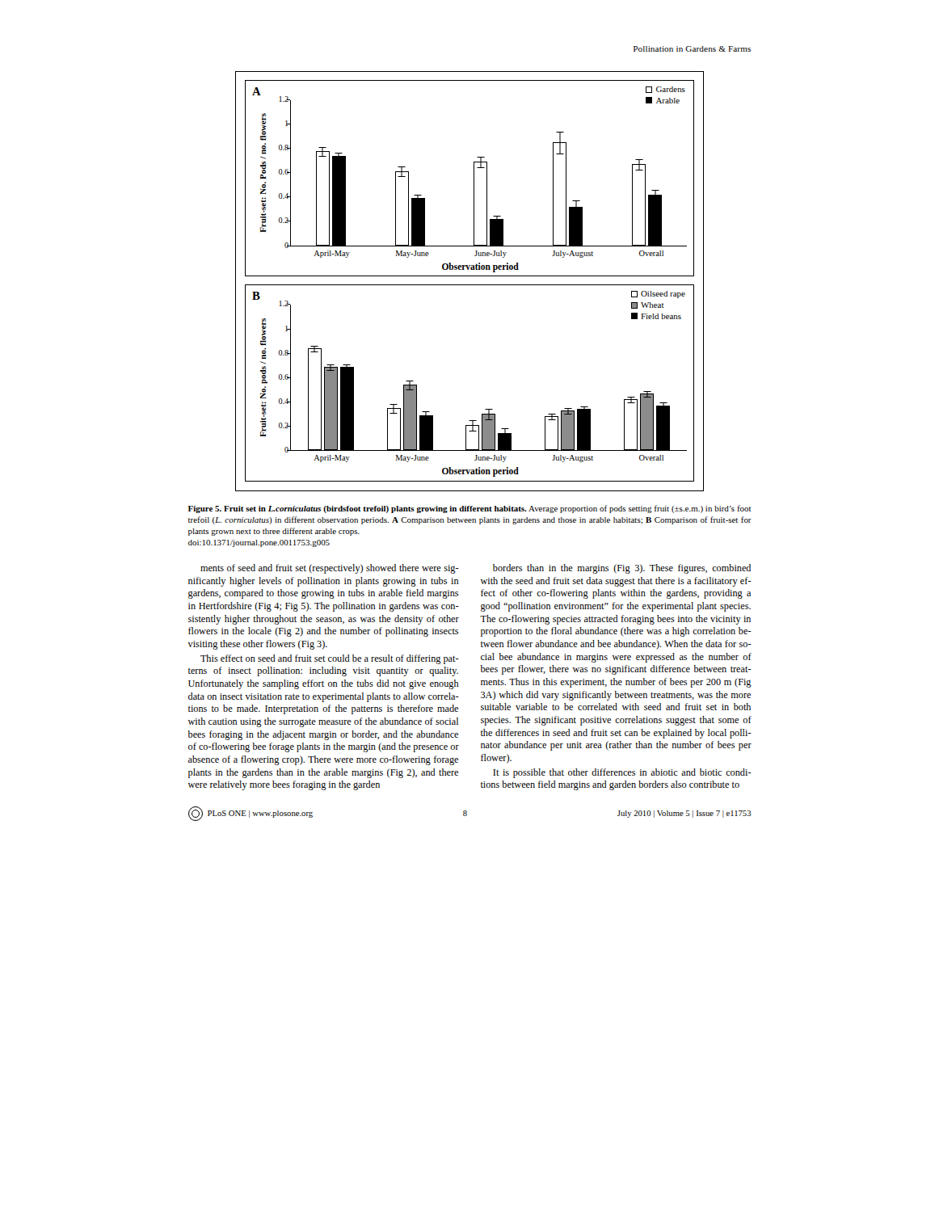Pollination in Gardens & Farms
A
Gardens
Arable
Fruit-set: No. Pods / no. flowers
1.2
1
0.8
0.6
0.4
0.2
0
April-May May-June June-July July-August Overall
Observation period
B
Oilseed rape
Wheat
Field beans
Fruit-set: No. pods / no. flowers
1.2
1
0.8
0.6
0.4
0.2
0
April-May May-June June-July July-August Overall
Observation period
Figure 5. Fruit set in L.corniculatus (birdsfoot trefoil) plants growing in different habitats. Average proportion of pods setting fruit (±s.e.m.) in bird’s foot trefoil (L. corniculatus) in different observation periods. A Comparison between plants in gardens and those in arable habitats; B Comparison of fruit-set for plants grown next to three different arable crops.
doi:10.1371/journal.pone.0011753.g005
ments of seed and fruit set (respectively) showed there were significantly higher levels of pollination in plants growing in tubs in gardens, compared to those growing in tubs in arable field margins in Hertfordshire (Fig 4; Fig 5). The pollination in gardens was consistently higher throughout the season, as was the density of other flowers in the locale (Fig 2) and the number of pollinating insects visiting these other flowers (Fig 3).
This effect on seed and fruit set could be a result of differing patterns of insect pollination: including visit quantity or quality. Unfortunately the sampling effort on the tubs did not give enough data on insect visitation rate to experimental plants to allow correlations to be made. Interpretation of the patterns is therefore made with caution using the surrogate measure of the abundance of social bees foraging in the adjacent margin or border, and the abundance of co-flowering bee forage plants in the margin (and the presence or absence of a flowering crop). There were more co-flowering forage plants in the gardens than in the arable margins (Fig 2), and there were relatively more bees foraging in the garden
borders than in the margins (Fig 3). These figures, combined with the seed and fruit set data suggest that there is a facilitatory effect of other co-flowering plants within the gardens, providing a good “pollination environment” for the experimental plant species. The co-flowering species attracted foraging bees into the vicinity in proportion to the floral abundance (there was a high correlation between flower abundance and bee abundance). When the data for social bee abundance in margins were expressed as the number of bees per flower, there was no significant difference between treatments. Thus in this experiment, the number of bees per 200 m (Fig 3A) which did vary significantly between treatments, was the more suitable variable to be correlated with seed and fruit set in both species. The significant positive correlations suggest that some of the differences in seed and fruit set can be explained by local pollinator abundance per unit area (rather than the number of bees per flower).
It is possible that other differences in abiotic and biotic conditions between field margins and garden borders also contribute to
PLoS ONE | www.plosone.org
8
July 2010 | Volume 5 | Issue 7 | e11753